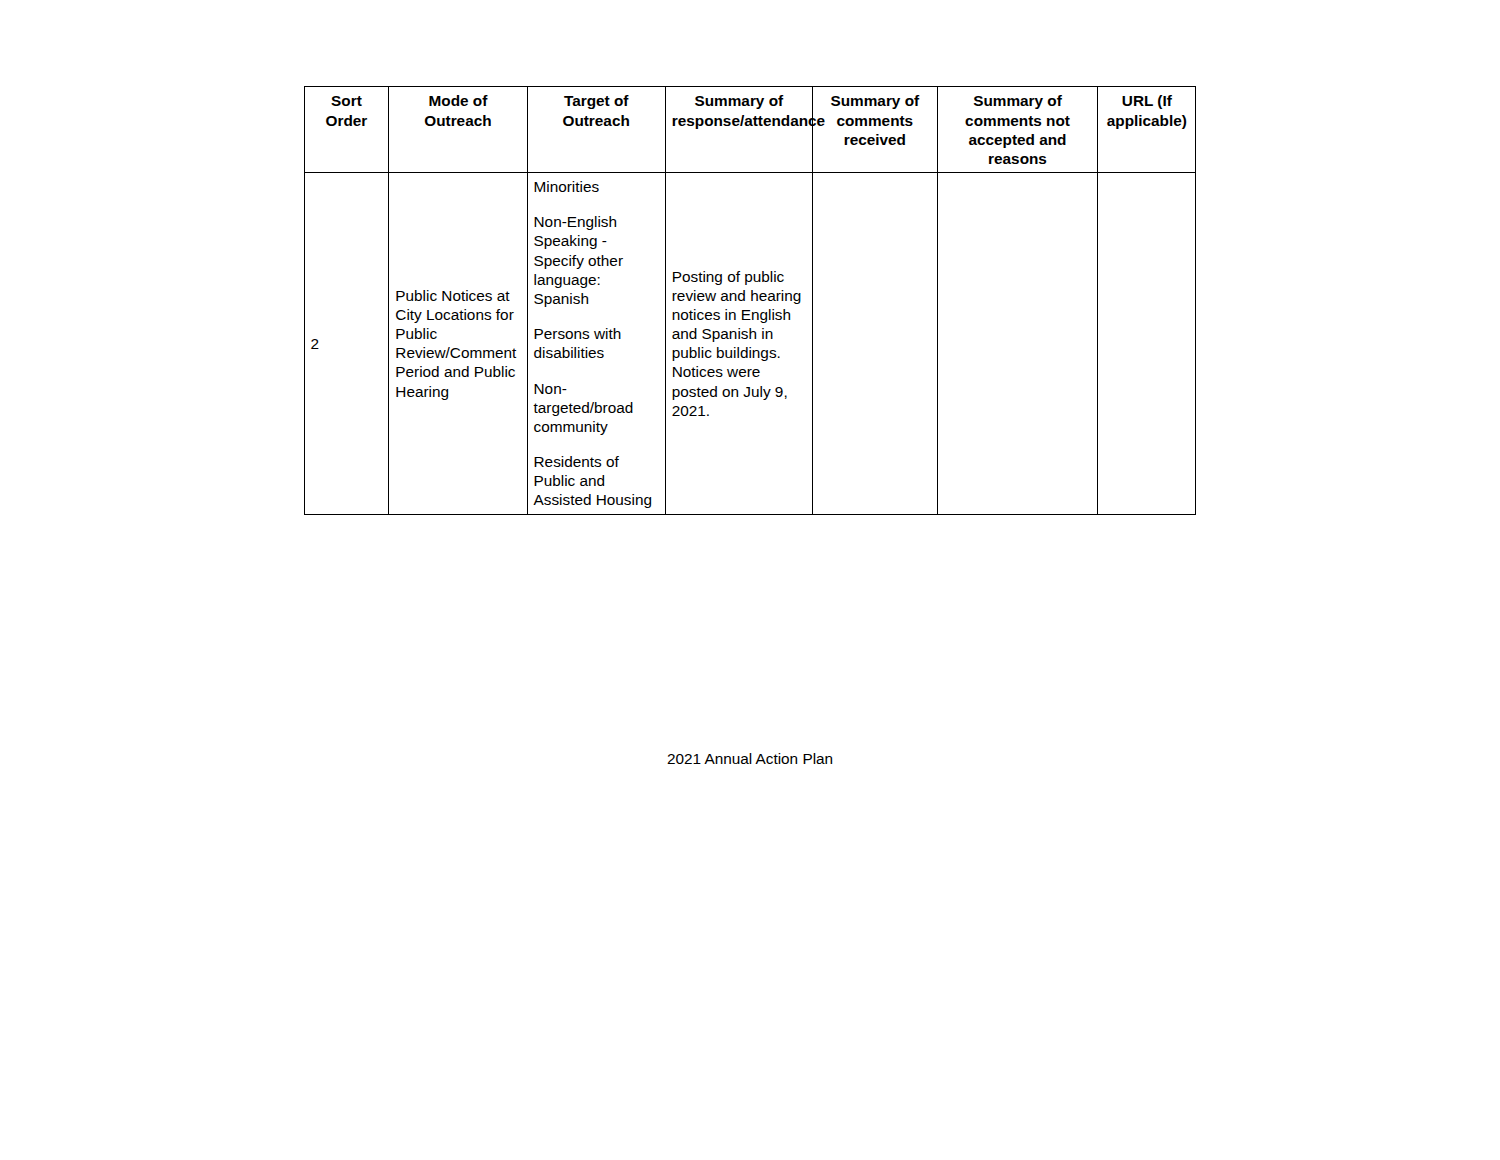| Sort Order | Mode of Outreach | Target of Outreach | Summary of response/attendance | Summary of comments received | Summary of comments not accepted and reasons | URL (If applicable) |
| --- | --- | --- | --- | --- | --- | --- |
| 2 | Public Notices at City Locations for Public Review/Comment Period and Public Hearing | Minorities Non-English Speaking - Specify other language: Spanish Persons with disabilities Non-targeted/broad community Residents of Public and Assisted Housing | Posting of public review and hearing notices in English and Spanish in public buildings. Notices were posted on July 9, 2021. | | | |
2021 Annual Action Plan